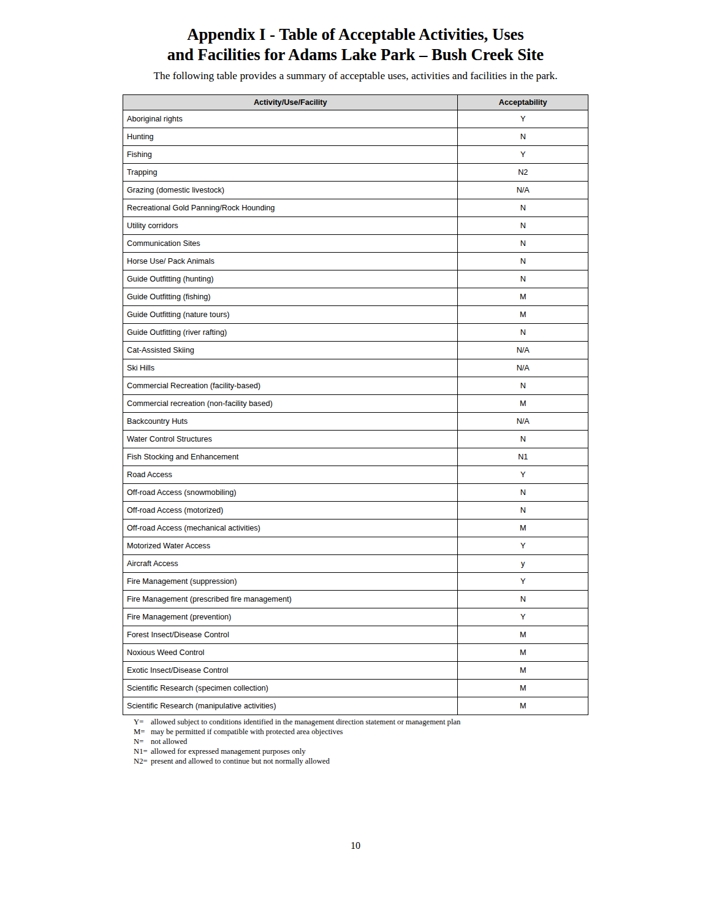Appendix I - Table of Acceptable Activities, Uses
and Facilities for Adams Lake Park – Bush Creek Site
The following table provides a summary of acceptable uses, activities and facilities in the park.
| Activity/Use/Facility | Acceptability |
| --- | --- |
| Aboriginal rights | Y |
| Hunting | N |
| Fishing | Y |
| Trapping | N2 |
| Grazing (domestic livestock) | N/A |
| Recreational Gold Panning/Rock Hounding | N |
| Utility corridors | N |
| Communication Sites | N |
| Horse Use/ Pack Animals | N |
| Guide Outfitting (hunting) | N |
| Guide Outfitting (fishing) | M |
| Guide Outfitting (nature tours) | M |
| Guide Outfitting (river rafting) | N |
| Cat-Assisted Skiing | N/A |
| Ski Hills | N/A |
| Commercial Recreation (facility-based) | N |
| Commercial recreation (non-facility based) | M |
| Backcountry Huts | N/A |
| Water Control Structures | N |
| Fish Stocking and Enhancement | N1 |
| Road Access | Y |
| Off-road Access (snowmobiling) | N |
| Off-road Access (motorized) | N |
| Off-road Access (mechanical activities) | M |
| Motorized Water Access | Y |
| Aircraft Access | y |
| Fire Management (suppression) | Y |
| Fire Management (prescribed fire management) | N |
| Fire Management (prevention) | Y |
| Forest Insect/Disease Control | M |
| Noxious Weed Control | M |
| Exotic Insect/Disease Control | M |
| Scientific Research (specimen collection) | M |
| Scientific Research (manipulative activities) | M |
Y=allowed subject to conditions identified in the management direction statement or management plan
M=may be permitted if compatible with protected area objectives
N=not allowed
N1=allowed for expressed management purposes only
N2=present and allowed to continue but not normally allowed
10